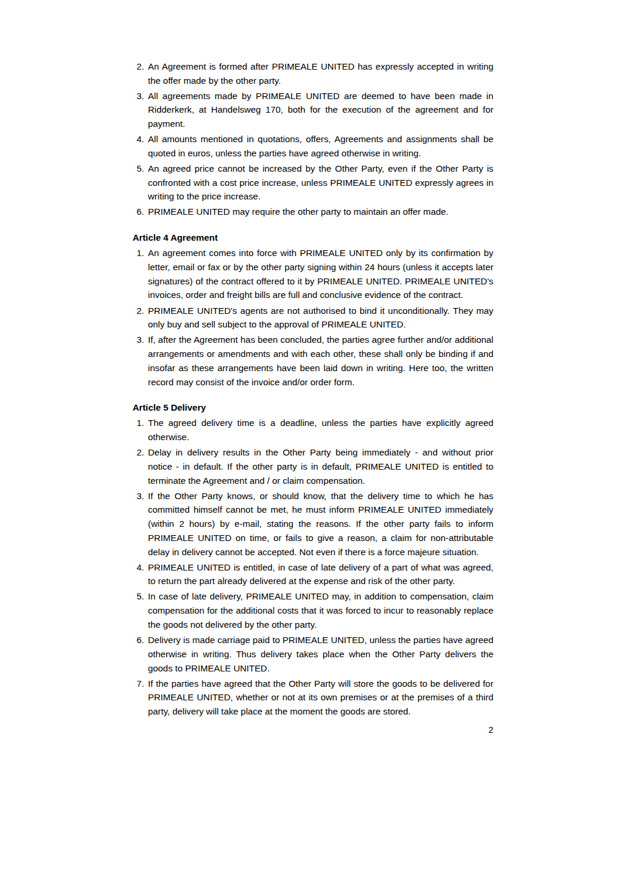An Agreement is formed after PRIMEALE UNITED has expressly accepted in writing the offer made by the other party.
All agreements made by PRIMEALE UNITED are deemed to have been made in Ridderkerk, at Handelsweg 170, both for the execution of the agreement and for payment.
All amounts mentioned in quotations, offers, Agreements and assignments shall be quoted in euros, unless the parties have agreed otherwise in writing.
An agreed price cannot be increased by the Other Party, even if the Other Party is confronted with a cost price increase, unless PRIMEALE UNITED expressly agrees in writing to the price increase.
PRIMEALE UNITED may require the other party to maintain an offer made.
Article 4 Agreement
An agreement comes into force with PRIMEALE UNITED only by its confirmation by letter, email or fax or by the other party signing within 24 hours (unless it accepts later signatures) of the contract offered to it by PRIMEALE UNITED. PRIMEALE UNITED's invoices, order and freight bills are full and conclusive evidence of the contract.
PRIMEALE UNITED's agents are not authorised to bind it unconditionally. They may only buy and sell subject to the approval of PRIMEALE UNITED.
If, after the Agreement has been concluded, the parties agree further and/or additional arrangements or amendments and with each other, these shall only be binding if and insofar as these arrangements have been laid down in writing. Here too, the written record may consist of the invoice and/or order form.
Article 5 Delivery
The agreed delivery time is a deadline, unless the parties have explicitly agreed otherwise.
Delay in delivery results in the Other Party being immediately - and without prior notice - in default. If the other party is in default, PRIMEALE UNITED is entitled to terminate the Agreement and / or claim compensation.
If the Other Party knows, or should know, that the delivery time to which he has committed himself cannot be met, he must inform PRIMEALE UNITED immediately (within 2 hours) by e-mail, stating the reasons. If the other party fails to inform PRIMEALE UNITED on time, or fails to give a reason, a claim for non-attributable delay in delivery cannot be accepted. Not even if there is a force majeure situation.
PRIMEALE UNITED is entitled, in case of late delivery of a part of what was agreed, to return the part already delivered at the expense and risk of the other party.
In case of late delivery, PRIMEALE UNITED may, in addition to compensation, claim compensation for the additional costs that it was forced to incur to reasonably replace the goods not delivered by the other party.
Delivery is made carriage paid to PRIMEALE UNITED, unless the parties have agreed otherwise in writing. Thus delivery takes place when the Other Party delivers the goods to PRIMEALE UNITED.
If the parties have agreed that the Other Party will store the goods to be delivered for PRIMEALE UNITED, whether or not at its own premises or at the premises of a third party, delivery will take place at the moment the goods are stored.
2